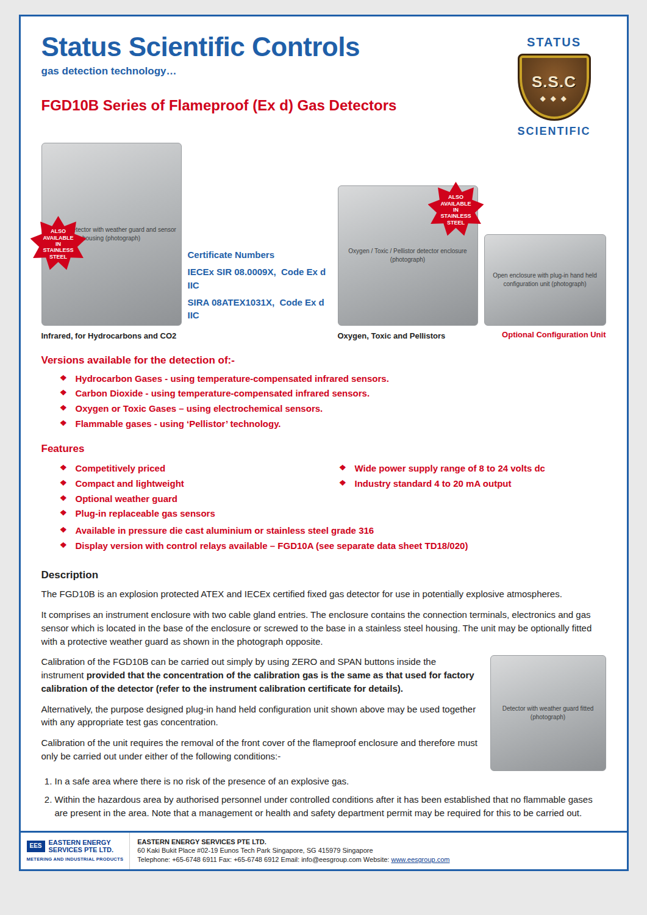Status Scientific Controls
gas detection technology…
FGD10B Series of Flameproof (Ex d) Gas Detectors
STATUS
S.S.C
◆ ◆ ◆
SCIENTIFIC
ALSO
AVAILABLE
IN
STAINLESS
STEEL
Infrared detector with weather guard and sensor housing (photograph)
Certificate Numbers
IECEx SIR 08.0009X, Code Ex d IIC
SIRA 08ATEX1031X, Code Ex d IIC
ALSO
AVAILABLE
IN
STAINLESS
STEEL
Oxygen / Toxic / Pellistor detector enclosure (photograph)
Open enclosure with plug-in hand held configuration unit (photograph)
Infrared, for Hydrocarbons and CO2
Oxygen, Toxic and Pellistors
Optional Configuration Unit
Versions available for the detection of:-
Hydrocarbon Gases - using temperature-compensated infrared sensors.
Carbon Dioxide - using temperature-compensated infrared sensors.
Oxygen or Toxic Gases – using electrochemical sensors.
Flammable gases - using ‘Pellistor’ technology.
Features
Competitively priced
Compact and lightweight
Optional weather guard
Plug-in replaceable gas sensors
Wide power supply range of 8 to 24 volts dc
Industry standard 4 to 20 mA output
Available in pressure die cast aluminium or stainless steel grade 316
Display version with control relays available – FGD10A (see separate data sheet TD18/020)
Description
The FGD10B is an explosion protected ATEX and IECEx certified fixed gas detector for use in potentially explosive atmospheres.
It comprises an instrument enclosure with two cable gland entries. The enclosure contains the connection terminals, electronics and gas sensor which is located in the base of the enclosure or screwed to the base in a stainless steel housing. The unit may be optionally fitted with a protective weather guard as shown in the photograph opposite.
Calibration of the FGD10B can be carried out simply by using ZERO and SPAN buttons inside the instrument provided that the concentration of the calibration gas is the same as that used for factory calibration of the detector (refer to the instrument calibration certificate for details).
Alternatively, the purpose designed plug-in hand held configuration unit shown above may be used together with any appropriate test gas concentration.
Calibration of the unit requires the removal of the front cover of the flameproof enclosure and therefore must only be carried out under either of the following conditions:-
Detector with weather guard fitted (photograph)
In a safe area where there is no risk of the presence of an explosive gas.
Within the hazardous area by authorised personnel under controlled conditions after it has been established that no flammable gases are present in the area. Note that a management or health and safety department permit may be required for this to be carried out.
EES
EASTERN ENERGY
SERVICES PTE LTD.
METERING AND INDUSTRIAL PRODUCTS
EASTERN ENERGY SERVICES PTE LTD.
60 Kaki Bukit Place #02-19 Eunos Tech Park Singapore, SG 415979 Singapore
Telephone: +65-6748 6911 Fax: +65-6748 6912 Email: info@eesgroup.com Website: www.eesgroup.com